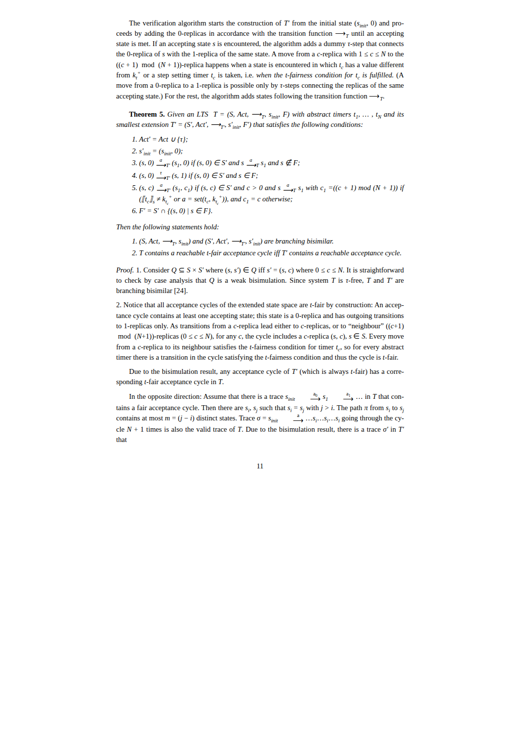The verification algorithm starts the construction of T′ from the initial state (sinit, 0) and proceeds by adding the 0-replicas in accordance with the transition function ⟶T until an accepting state is met. If an accepting state s is encountered, the algorithm adds a dummy τ-step that connects the 0-replica of s with the 1-replica of the same state. A move from a c-replica with 1 ≤ c ≤ N to the ((c + 1) mod (N + 1))-replica happens when a state is encountered in which tc has a value different from kt+ or a step setting timer tc is taken, i.e. when the t-fairness condition for tc is fulfilled. (A move from a 0-replica to a 1-replica is possible only by τ-steps connecting the replicas of the same accepting state.) For the rest, the algorithm adds states following the transition function ⟶T.
Theorem 5. Given an LTS T = (S, Act, ⟶T, sinit, F) with abstract timers t1, … , tN and its smallest extension T′ = (S′, Act′, ⟶T′, s′init, F′) that satisfies the following conditions:
Act′ = Act ∪ {τ};
s′init = (sinit, 0);
(s, 0) a⟶T′ (s1, 0) if (s, 0) ∈ S′ and s a⟶T s1 and s ∉ F;
(s, 0) τ⟶T′ (s, 1) if (s, 0) ∈ S′ and s ∈ F;
(s, c) a⟶T′ (s1, c1) if (s, c) ∈ S′ and c > 0 and s a⟶T s1 with c1 =((c + 1) mod (N + 1)) if (⟦tc⟧s ≠ ktc+ or a = set(tc, ktc+)), and c1 = c otherwise;
F′ = S′ ∩ {(s, 0) | s ∈ F}.
Then the following statements hold:
(S, Act, ⟶T, sinit) and (S′, Act′, ⟶T′, s′init) are branching bisimilar.
T contains a reachable t-fair acceptance cycle iff T′ contains a reachable acceptance cycle.
Proof. 1. Consider Q ⊆ S × S′ where (s, s′) ∈ Q iff s′ = (s, c) where 0 ≤ c ≤ N. It is straightforward to check by case analysis that Q is a weak bisimulation. Since system T is τ-free, T and T′ are branching bisimilar [24].
2. Notice that all acceptance cycles of the extended state space are t-fair by construction: An acceptance cycle contains at least one accepting state; this state is a 0-replica and has outgoing transitions to 1-replicas only. As transitions from a c-replica lead either to c-replicas, or to “neighbour” ((c+1) mod (N+1))-replicas (0 ≤ c ≤ N), for any c, the cycle includes a c-replica (s, c), s ∈ S. Every move from a c-replica to its neighbour satisfies the t-fairness condition for timer tc, so for every abstract timer there is a transition in the cycle satisfying the t-fairness condition and thus the cycle is t-fair.
Due to the bisimulation result, any acceptance cycle of T′ (which is always t-fair) has a corresponding t-fair acceptance cycle in T.
In the opposite direction: Assume that there is a trace sinit a0⟶ s1 a1⟶ … in T that contains a fair acceptance cycle. Then there are si, sj such that si = sj with j > i. The path π from si to sj contains at most m = (j − i) distinct states. Trace σ = sinit a⟶ …si…si…si going through the cycle N + 1 times is also the valid trace of T. Due to the bisimulation result, there is a trace σ′ in T′ that
11